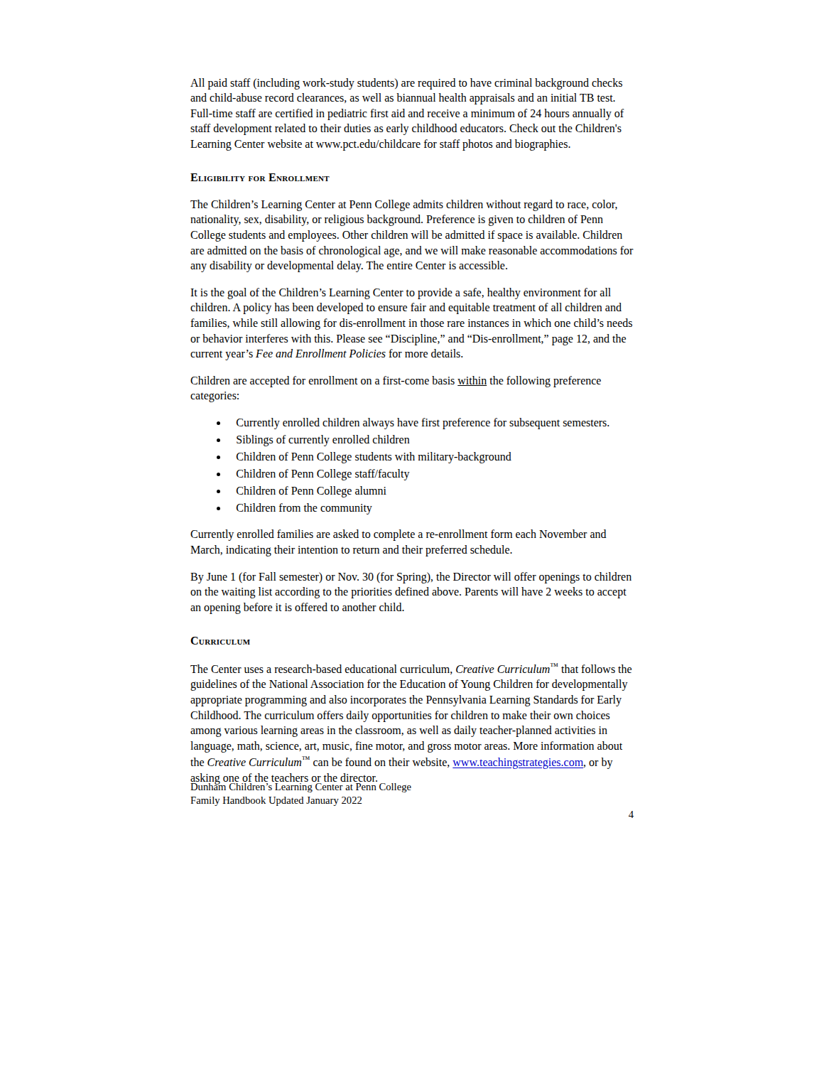All paid staff (including work-study students) are required to have criminal background checks and child-abuse record clearances, as well as biannual health appraisals and an initial TB test. Full-time staff are certified in pediatric first aid and receive a minimum of 24 hours annually of staff development related to their duties as early childhood educators. Check out the Children's Learning Center website at www.pct.edu/childcare for staff photos and biographies.
Eligibility for Enrollment
The Children’s Learning Center at Penn College admits children without regard to race, color, nationality, sex, disability, or religious background. Preference is given to children of Penn College students and employees. Other children will be admitted if space is available. Children are admitted on the basis of chronological age, and we will make reasonable accommodations for any disability or developmental delay. The entire Center is accessible.
It is the goal of the Children’s Learning Center to provide a safe, healthy environment for all children. A policy has been developed to ensure fair and equitable treatment of all children and families, while still allowing for dis-enrollment in those rare instances in which one child’s needs or behavior interferes with this. Please see “Discipline,” and “Dis-enrollment,” page 12, and the current year’s Fee and Enrollment Policies for more details.
Children are accepted for enrollment on a first-come basis within the following preference categories:
Currently enrolled children always have first preference for subsequent semesters.
Siblings of currently enrolled children
Children of Penn College students with military-background
Children of Penn College staff/faculty
Children of Penn College alumni
Children from the community
Currently enrolled families are asked to complete a re-enrollment form each November and March, indicating their intention to return and their preferred schedule.
By June 1 (for Fall semester) or Nov. 30 (for Spring), the Director will offer openings to children on the waiting list according to the priorities defined above. Parents will have 2 weeks to accept an opening before it is offered to another child.
Curriculum
The Center uses a research-based educational curriculum, Creative Curriculum™ that follows the guidelines of the National Association for the Education of Young Children for developmentally appropriate programming and also incorporates the Pennsylvania Learning Standards for Early Childhood. The curriculum offers daily opportunities for children to make their own choices among various learning areas in the classroom, as well as daily teacher-planned activities in language, math, science, art, music, fine motor, and gross motor areas. More information about the Creative Curriculum™ can be found on their website, www.teachingstrategies.com, or by asking one of the teachers or the director.
Dunham Children’s Learning Center at Penn College
Family Handbook Updated January 2022
4